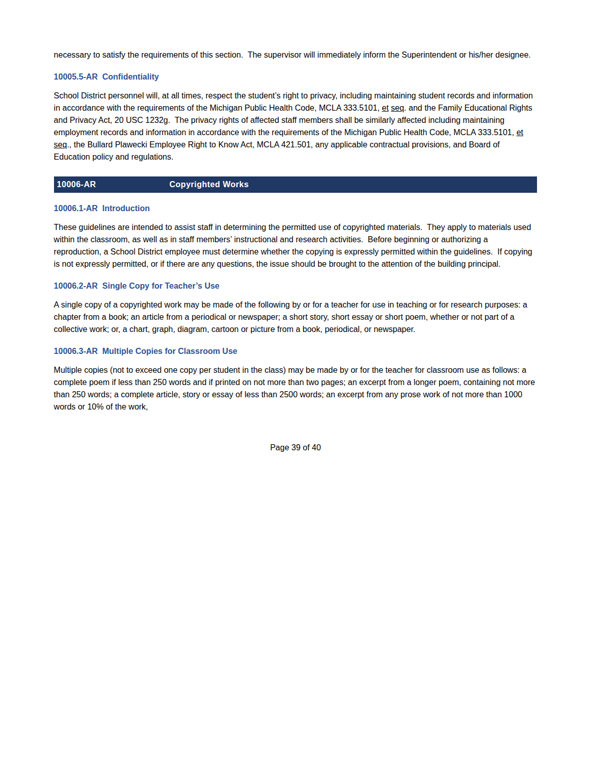necessary to satisfy the requirements of this section. The supervisor will immediately inform the Superintendent or his/her designee.
10005.5-AR Confidentiality
School District personnel will, at all times, respect the student’s right to privacy, including maintaining student records and information in accordance with the requirements of the Michigan Public Health Code, MCLA 333.5101, et seq. and the Family Educational Rights and Privacy Act, 20 USC 1232g. The privacy rights of affected staff members shall be similarly affected including maintaining employment records and information in accordance with the requirements of the Michigan Public Health Code, MCLA 333.5101, et seq., the Bullard Plawecki Employee Right to Know Act, MCLA 421.501, any applicable contractual provisions, and Board of Education policy and regulations.
10006-ARCopyrighted Works
10006.1-AR Introduction
These guidelines are intended to assist staff in determining the permitted use of copyrighted materials. They apply to materials used within the classroom, as well as in staff members’ instructional and research activities. Before beginning or authorizing a reproduction, a School District employee must determine whether the copying is expressly permitted within the guidelines. If copying is not expressly permitted, or if there are any questions, the issue should be brought to the attention of the building principal.
10006.2-AR Single Copy for Teacher’s Use
A single copy of a copyrighted work may be made of the following by or for a teacher for use in teaching or for research purposes: a chapter from a book; an article from a periodical or newspaper; a short story, short essay or short poem, whether or not part of a collective work; or, a chart, graph, diagram, cartoon or picture from a book, periodical, or newspaper.
10006.3-AR Multiple Copies for Classroom Use
Multiple copies (not to exceed one copy per student in the class) may be made by or for the teacher for classroom use as follows: a complete poem if less than 250 words and if printed on not more than two pages; an excerpt from a longer poem, containing not more than 250 words; a complete article, story or essay of less than 2500 words; an excerpt from any prose work of not more than 1000 words or 10% of the work,
Page 39 of 40